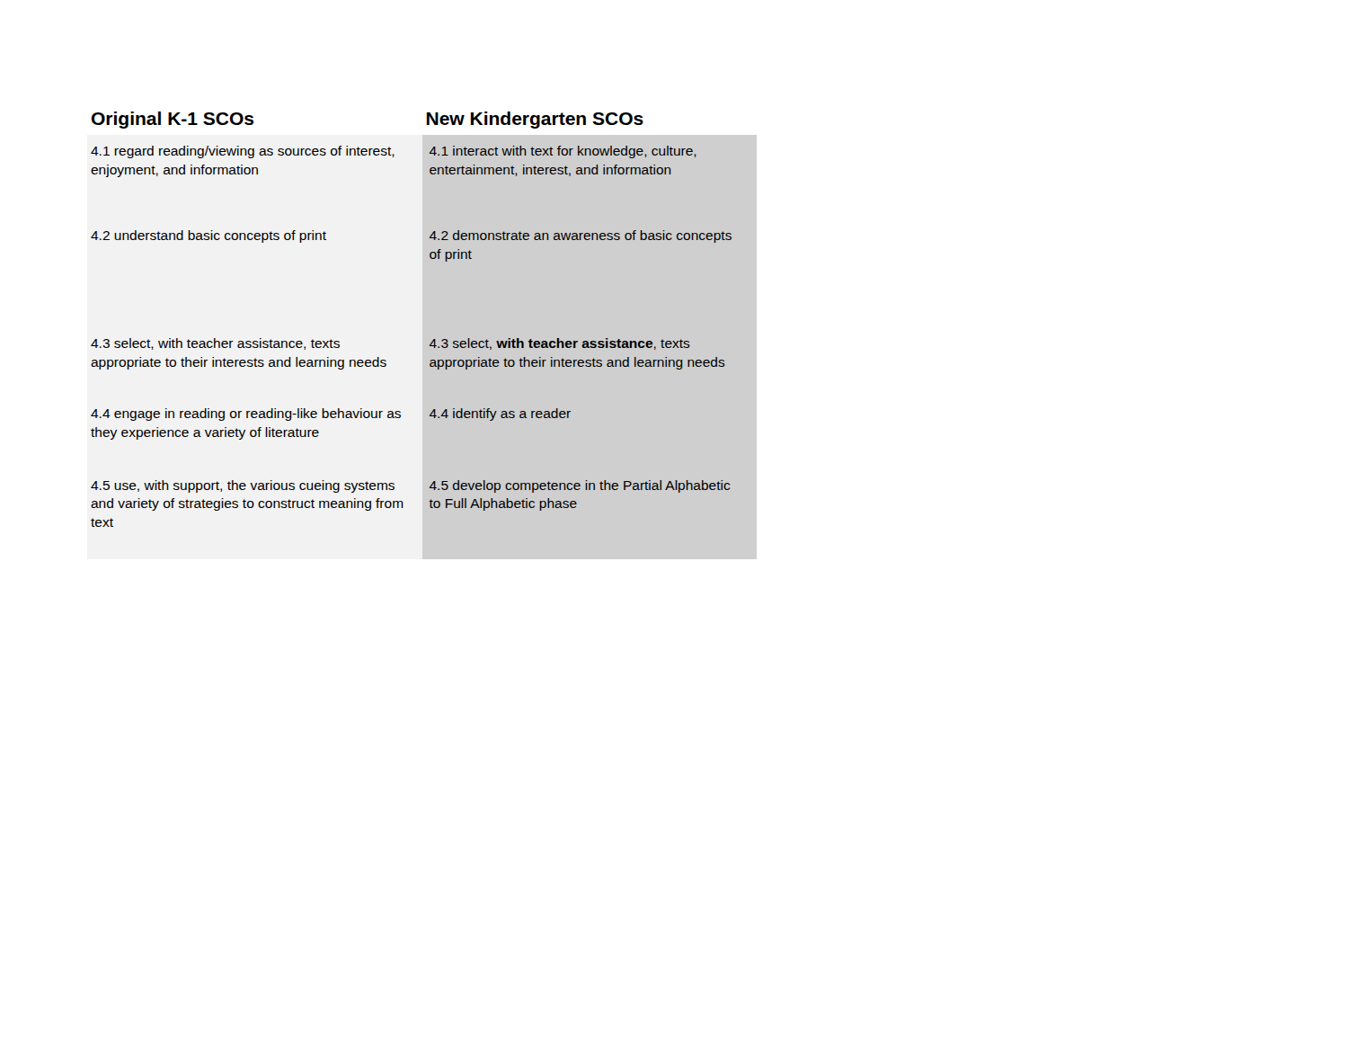| Original K-1 SCOs | New Kindergarten SCOs |
| --- | --- |
| 4.1 regard reading/viewing as sources of interest, enjoyment, and information | 4.1 interact with text for knowledge, culture, entertainment, interest, and information |
| 4.2 understand basic concepts of print | 4.2 demonstrate an awareness of basic concepts of print |
| 4.3 select, with teacher assistance, texts appropriate to their interests and learning needs | 4.3 select, with teacher assistance , texts appropriate to their interests and learning needs |
| 4.4 engage in reading or reading-like behaviour as they experience a variety of literature | 4.4 identify as a reader |
| 4.5 use, with support, the various cueing systems and variety of strategies to construct meaning from text | 4.5 develop competence in the Partial Alphabetic to Full Alphabetic phase |